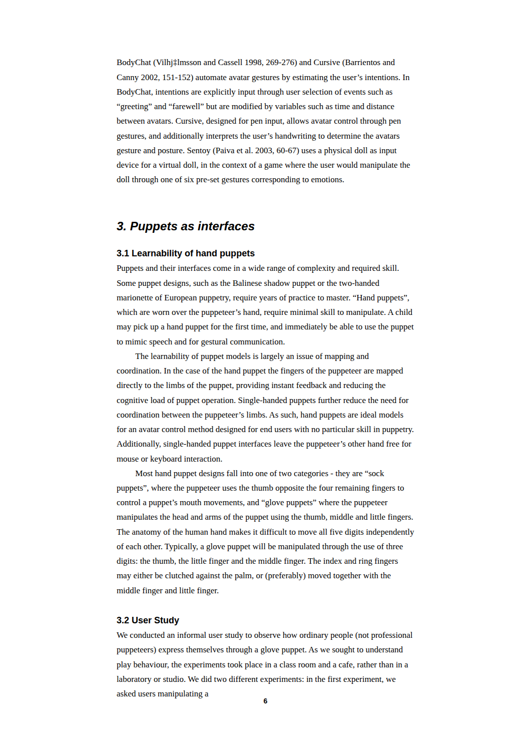BodyChat (Vilhj‡lmsson and Cassell 1998, 269-276) and Cursive (Barrientos and Canny 2002, 151-152) automate avatar gestures by estimating the user’s intentions. In BodyChat, intentions are explicitly input through user selection of events such as “greeting” and “farewell” but are modified by variables such as time and distance between avatars. Cursive, designed for pen input, allows avatar control through pen gestures, and additionally interprets the user’s handwriting to determine the avatars gesture and posture. Sentoy (Paiva et al. 2003, 60-67) uses a physical doll as input device for a virtual doll, in the context of a game where the user would manipulate the doll through one of six pre-set gestures corresponding to emotions.
3. Puppets as interfaces
3.1 Learnability of hand puppets
Puppets and their interfaces come in a wide range of complexity and required skill. Some puppet designs, such as the Balinese shadow puppet or the two-handed marionette of European puppetry, require years of practice to master. “Hand puppets”, which are worn over the puppeteer’s hand, require minimal skill to manipulate. A child may pick up a hand puppet for the first time, and immediately be able to use the puppet to mimic speech and for gestural communication.
The learnability of puppet models is largely an issue of mapping and coordination. In the case of the hand puppet the fingers of the puppeteer are mapped directly to the limbs of the puppet, providing instant feedback and reducing the cognitive load of puppet operation. Single-handed puppets further reduce the need for coordination between the puppeteer’s limbs. As such, hand puppets are ideal models for an avatar control method designed for end users with no particular skill in puppetry. Additionally, single-handed puppet interfaces leave the puppeteer’s other hand free for mouse or keyboard interaction.
Most hand puppet designs fall into one of two categories - they are “sock puppets”, where the puppeteer uses the thumb opposite the four remaining fingers to control a puppet’s mouth movements, and “glove puppets” where the puppeteer manipulates the head and arms of the puppet using the thumb, middle and little fingers. The anatomy of the human hand makes it difficult to move all five digits independently of each other. Typically, a glove puppet will be manipulated through the use of three digits: the thumb, the little finger and the middle finger. The index and ring fingers may either be clutched against the palm, or (preferably) moved together with the middle finger and little finger.
3.2 User Study
We conducted an informal user study to observe how ordinary people (not professional puppeteers) express themselves through a glove puppet. As we sought to understand play behaviour, the experiments took place in a class room and a cafe, rather than in a laboratory or studio. We did two different experiments: in the first experiment, we asked users manipulating a
6